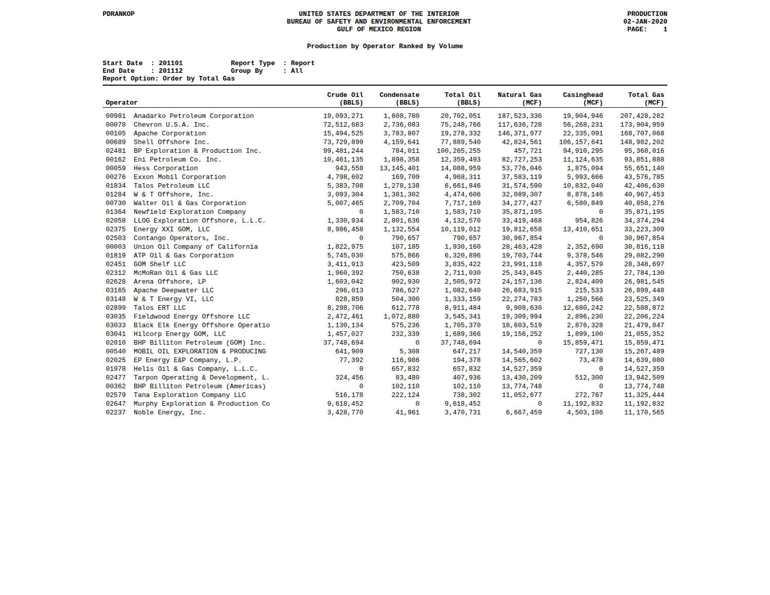PDRANKOP
UNITED STATES DEPARTMENT OF THE INTERIOR
BUREAU OF SAFETY AND ENVIRONMENTAL ENFORCEMENT
GULF OF MEXICO REGION
PRODUCTION
02-JAN-2020
PAGE: 1
Production by Operator Ranked by Volume
Start Date : 201101 Report Type : Report
End Date : 201112 Group By : All
Report Option: Order by Total Gas
| Operator | Crude Oil (BBLS) | Condensate (BBLS) | Total Oil (BBLS) | Natural Gas (MCF) | Casinghead (MCF) | Total Gas (MCF) |
| --- | --- | --- | --- | --- | --- | --- |
| 00981 Anadarko Petroleum Corporation | 19,093,271 | 1,608,780 | 20,702,051 | 187,523,336 | 19,904,946 | 207,428,282 |
| 00078 Chevron U.S.A. Inc. | 72,512,683 | 2,736,083 | 75,248,766 | 117,636,728 | 56,268,231 | 173,904,959 |
| 00105 Apache Corporation | 15,494,525 | 3,783,807 | 19,278,332 | 146,371,977 | 22,335,091 | 168,707,068 |
| 00689 Shell Offshore Inc. | 73,729,899 | 4,159,641 | 77,889,540 | 42,824,561 | 106,157,641 | 148,982,202 |
| 02481 BP Exploration & Production Inc. | 99,481,244 | 784,011 | 100,265,255 | 457,721 | 94,910,295 | 95,368,016 |
| 00162 Eni Petroleum Co. Inc. | 10,461,135 | 1,898,358 | 12,359,493 | 82,727,253 | 11,124,635 | 93,851,888 |
| 00059 Hess Corporation | 943,558 | 13,145,401 | 14,088,959 | 53,776,046 | 1,875,094 | 55,651,140 |
| 00276 Exxon Mobil Corporation | 4,798,602 | 169,709 | 4,968,311 | 37,583,119 | 5,993,666 | 43,576,785 |
| 01834 Talos Petroleum LLC | 5,383,708 | 1,278,138 | 6,661,846 | 31,574,590 | 10,832,040 | 42,406,630 |
| 01284 W & T Offshore, Inc. | 3,093,304 | 1,381,302 | 4,474,606 | 32,089,307 | 8,878,146 | 40,967,453 |
| 00730 Walter Oil & Gas Corporation | 5,007,465 | 2,709,704 | 7,717,169 | 34,277,427 | 6,580,849 | 40,858,276 |
| 01364 Newfield Exploration Company | 0 | 1,583,710 | 1,583,710 | 35,871,195 | 0 | 35,871,195 |
| 02058 LLOG Exploration Offshore, L.L.C. | 1,330,934 | 2,801,636 | 4,132,570 | 33,419,468 | 954,826 | 34,374,294 |
| 02375 Energy XXI GOM, LLC | 8,986,458 | 1,132,554 | 10,119,012 | 19,812,658 | 13,410,651 | 33,223,309 |
| 02503 Contango Operators, Inc. | 0 | 790,657 | 790,657 | 30,967,854 | 0 | 30,967,854 |
| 00003 Union Oil Company of California | 1,822,975 | 107,185 | 1,930,160 | 28,463,428 | 2,352,690 | 30,816,118 |
| 01819 ATP Oil & Gas Corporation | 5,745,030 | 575,866 | 6,320,896 | 19,703,744 | 9,378,546 | 29,082,290 |
| 02451 GOM Shelf LLC | 3,411,913 | 423,509 | 3,835,422 | 23,991,118 | 4,357,579 | 28,348,697 |
| 02312 McMoRan Oil & Gas LLC | 1,960,392 | 750,638 | 2,711,030 | 25,343,845 | 2,440,285 | 27,784,130 |
| 02628 Arena Offshore, LP | 1,603,042 | 902,930 | 2,505,972 | 24,157,136 | 2,824,409 | 26,981,545 |
| 03165 Apache Deepwater LLC | 296,013 | 786,627 | 1,082,640 | 26,683,915 | 215,533 | 26,899,448 |
| 03148 W & T Energy VI, LLC | 828,859 | 504,300 | 1,333,159 | 22,274,783 | 1,250,566 | 23,525,349 |
| 02899 Talos ERT LLC | 8,298,706 | 612,778 | 8,911,484 | 9,908,630 | 12,680,242 | 22,588,872 |
| 03035 Fieldwood Energy Offshore LLC | 2,472,461 | 1,072,880 | 3,545,341 | 19,309,994 | 2,896,230 | 22,206,224 |
| 03033 Black Elk Energy Offshore Operatio | 1,130,134 | 575,236 | 1,705,370 | 18,603,519 | 2,876,328 | 21,479,847 |
| 03041 Hilcorp Energy GOM, LLC | 1,457,027 | 232,339 | 1,689,366 | 19,156,252 | 1,899,100 | 21,055,352 |
| 02010 BHP Billiton Petroleum (GOM) Inc. | 37,748,694 | 0 | 37,748,694 | 0 | 15,859,471 | 15,859,471 |
| 00540 MOBIL OIL EXPLORATION & PRODUCING | 641,909 | 5,308 | 647,217 | 14,540,359 | 727,130 | 15,267,489 |
| 02025 EP Energy E&P Company, L.P. | 77,392 | 116,986 | 194,378 | 14,565,602 | 73,478 | 14,639,080 |
| 01978 Helis Oil & Gas Company, L.L.C. | 0 | 657,832 | 657,832 | 14,527,359 | 0 | 14,527,359 |
| 02477 Tarpon Operating & Development, L. | 324,456 | 83,480 | 407,936 | 13,430,209 | 512,300 | 13,942,509 |
| 00362 BHP Billiton Petroleum (Americas) | 0 | 102,110 | 102,110 | 13,774,748 | 0 | 13,774,748 |
| 02579 Tana Exploration Company LLC | 516,178 | 222,124 | 738,302 | 11,052,677 | 272,767 | 11,325,444 |
| 02647 Murphy Exploration & Production Co | 9,618,452 | 0 | 9,618,452 | 0 | 11,192,832 | 11,192,832 |
| 02237 Noble Energy, Inc. | 3,428,770 | 41,961 | 3,470,731 | 6,667,459 | 4,503,106 | 11,170,565 |